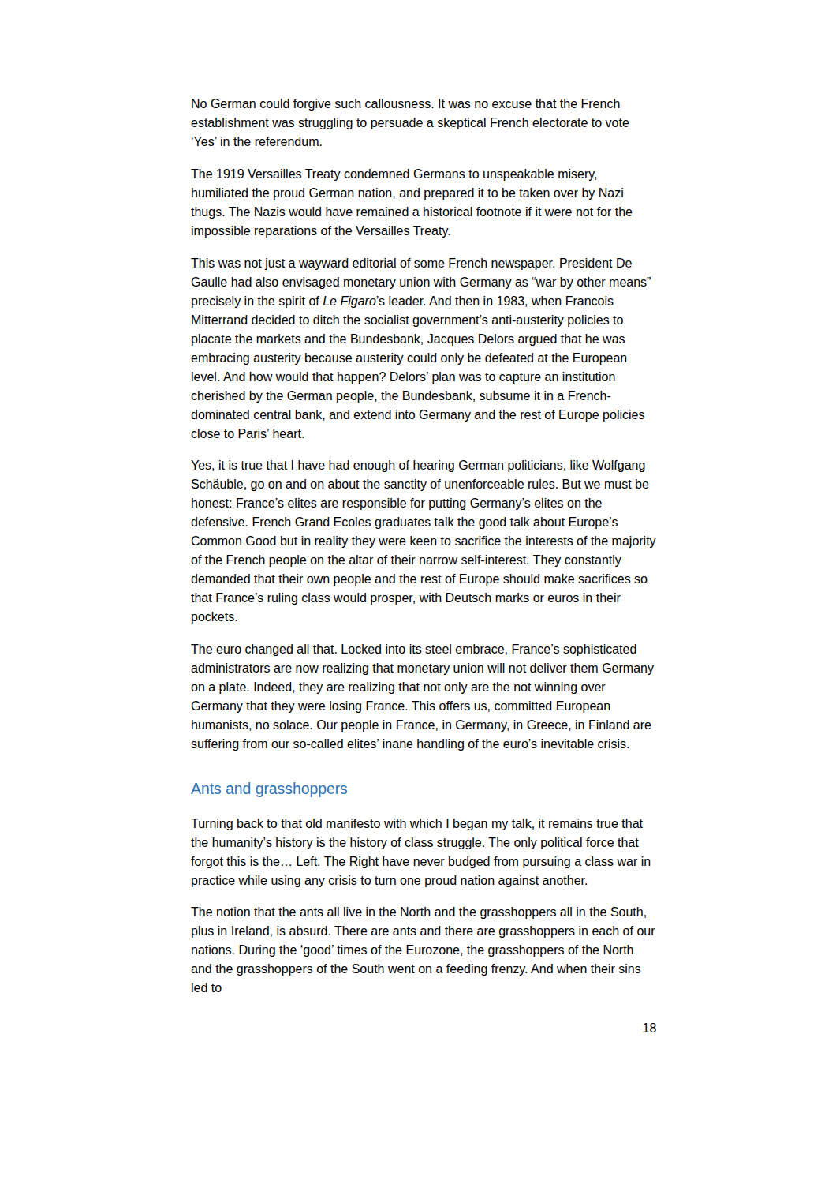No German could forgive such callousness. It was no excuse that the French establishment was struggling to persuade a skeptical French electorate to vote ‘Yes’ in the referendum.
The 1919 Versailles Treaty condemned Germans to unspeakable misery, humiliated the proud German nation, and prepared it to be taken over by Nazi thugs. The Nazis would have remained a historical footnote if it were not for the impossible reparations of the Versailles Treaty.
This was not just a wayward editorial of some French newspaper. President De Gaulle had also envisaged monetary union with Germany as “war by other means” precisely in the spirit of Le Figaro’s leader. And then in 1983, when Francois Mitterrand decided to ditch the socialist government’s anti-austerity policies to placate the markets and the Bundesbank, Jacques Delors argued that he was embracing austerity because austerity could only be defeated at the European level. And how would that happen? Delors’ plan was to capture an institution cherished by the German people, the Bundesbank, subsume it in a French-dominated central bank, and extend into Germany and the rest of Europe policies close to Paris’ heart.
Yes, it is true that I have had enough of hearing German politicians, like Wolfgang Schäuble, go on and on about the sanctity of unenforceable rules. But we must be honest: France’s elites are responsible for putting Germany’s elites on the defensive. French Grand Ecoles graduates talk the good talk about Europe’s Common Good but in reality they were keen to sacrifice the interests of the majority of the French people on the altar of their narrow self-interest. They constantly demanded that their own people and the rest of Europe should make sacrifices so that France’s ruling class would prosper, with Deutsch marks or euros in their pockets.
The euro changed all that. Locked into its steel embrace, France’s sophisticated administrators are now realizing that monetary union will not deliver them Germany on a plate. Indeed, they are realizing that not only are the not winning over Germany that they were losing France. This offers us, committed European humanists, no solace. Our people in France, in Germany, in Greece, in Finland are suffering from our so-called elites’ inane handling of the euro’s inevitable crisis.
Ants and grasshoppers
Turning back to that old manifesto with which I began my talk, it remains true that the humanity’s history is the history of class struggle. The only political force that forgot this is the… Left. The Right have never budged from pursuing a class war in practice while using any crisis to turn one proud nation against another.
The notion that the ants all live in the North and the grasshoppers all in the South, plus in Ireland, is absurd. There are ants and there are grasshoppers in each of our nations. During the ‘good’ times of the Eurozone, the grasshoppers of the North and the grasshoppers of the South went on a feeding frenzy. And when their sins led to
18